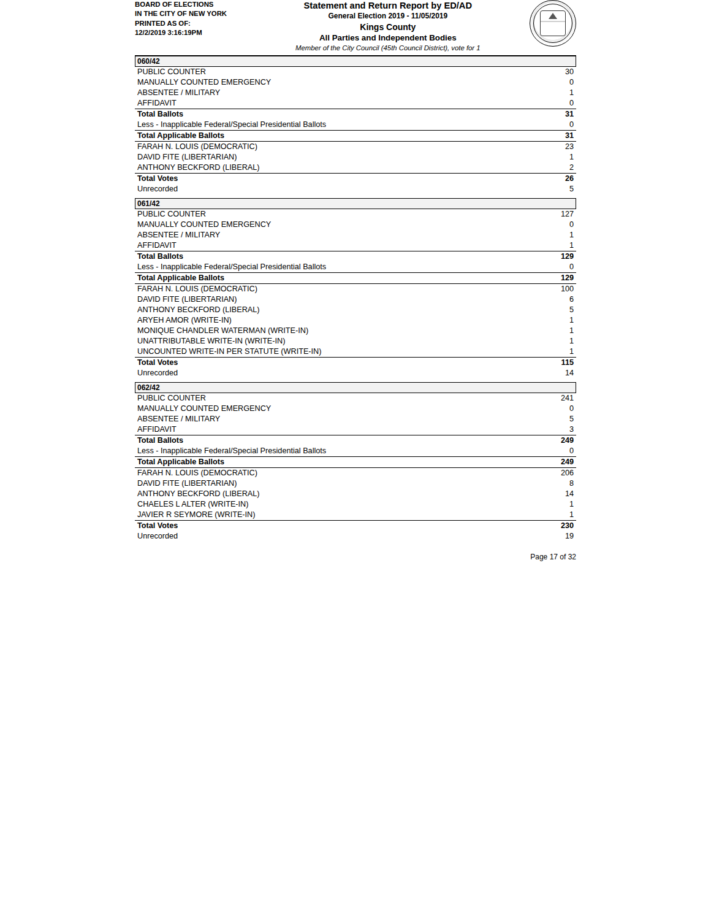BOARD OF ELECTIONS
IN THE CITY OF NEW YORK
PRINTED AS OF:
12/2/2019 3:16:19PM
Statement and Return Report by ED/AD
General Election 2019 - 11/05/2019
Kings County
All Parties and Independent Bodies
Member of the City Council (45th Council District), vote for 1
060/42
| PUBLIC COUNTER | 30 |
| MANUALLY COUNTED EMERGENCY | 0 |
| ABSENTEE / MILITARY | 1 |
| AFFIDAVIT | 0 |
| Total Ballots | 31 |
| Less - Inapplicable Federal/Special Presidential Ballots | 0 |
| Total Applicable Ballots | 31 |
| FARAH N. LOUIS (DEMOCRATIC) | 23 |
| DAVID FITE (LIBERTARIAN) | 1 |
| ANTHONY BECKFORD (LIBERAL) | 2 |
| Total Votes | 26 |
| Unrecorded | 5 |
061/42
| PUBLIC COUNTER | 127 |
| MANUALLY COUNTED EMERGENCY | 0 |
| ABSENTEE / MILITARY | 1 |
| AFFIDAVIT | 1 |
| Total Ballots | 129 |
| Less - Inapplicable Federal/Special Presidential Ballots | 0 |
| Total Applicable Ballots | 129 |
| FARAH N. LOUIS (DEMOCRATIC) | 100 |
| DAVID FITE (LIBERTARIAN) | 6 |
| ANTHONY BECKFORD (LIBERAL) | 5 |
| ARYEH AMOR (WRITE-IN) | 1 |
| MONIQUE CHANDLER WATERMAN (WRITE-IN) | 1 |
| UNATTRIBUTABLE WRITE-IN (WRITE-IN) | 1 |
| UNCOUNTED WRITE-IN PER STATUTE (WRITE-IN) | 1 |
| Total Votes | 115 |
| Unrecorded | 14 |
062/42
| PUBLIC COUNTER | 241 |
| MANUALLY COUNTED EMERGENCY | 0 |
| ABSENTEE / MILITARY | 5 |
| AFFIDAVIT | 3 |
| Total Ballots | 249 |
| Less - Inapplicable Federal/Special Presidential Ballots | 0 |
| Total Applicable Ballots | 249 |
| FARAH N. LOUIS (DEMOCRATIC) | 206 |
| DAVID FITE (LIBERTARIAN) | 8 |
| ANTHONY BECKFORD (LIBERAL) | 14 |
| CHAELES L ALTER (WRITE-IN) | 1 |
| JAVIER R SEYMORE (WRITE-IN) | 1 |
| Total Votes | 230 |
| Unrecorded | 19 |
Page 17 of 32